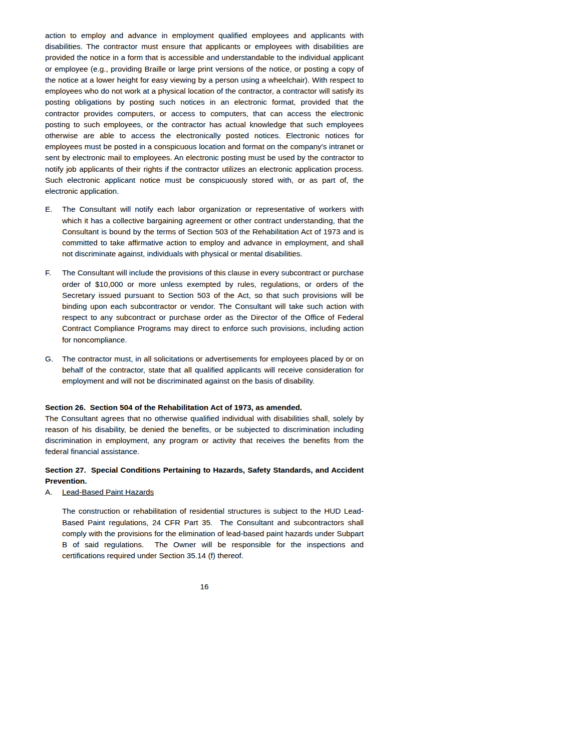action to employ and advance in employment qualified employees and applicants with disabilities. The contractor must ensure that applicants or employees with disabilities are provided the notice in a form that is accessible and understandable to the individual applicant or employee (e.g., providing Braille or large print versions of the notice, or posting a copy of the notice at a lower height for easy viewing by a person using a wheelchair). With respect to employees who do not work at a physical location of the contractor, a contractor will satisfy its posting obligations by posting such notices in an electronic format, provided that the contractor provides computers, or access to computers, that can access the electronic posting to such employees, or the contractor has actual knowledge that such employees otherwise are able to access the electronically posted notices. Electronic notices for employees must be posted in a conspicuous location and format on the company's intranet or sent by electronic mail to employees. An electronic posting must be used by the contractor to notify job applicants of their rights if the contractor utilizes an electronic application process. Such electronic applicant notice must be conspicuously stored with, or as part of, the electronic application.
E.
The Consultant will notify each labor organization or representative of workers with which it has a collective bargaining agreement or other contract understanding, that the Consultant is bound by the terms of Section 503 of the Rehabilitation Act of 1973 and is committed to take affirmative action to employ and advance in employment, and shall not discriminate against, individuals with physical or mental disabilities.
F.
The Consultant will include the provisions of this clause in every subcontract or purchase order of $10,000 or more unless exempted by rules, regulations, or orders of the Secretary issued pursuant to Section 503 of the Act, so that such provisions will be binding upon each subcontractor or vendor. The Consultant will take such action with respect to any subcontract or purchase order as the Director of the Office of Federal Contract Compliance Programs may direct to enforce such provisions, including action for noncompliance.
G.
The contractor must, in all solicitations or advertisements for employees placed by or on behalf of the contractor, state that all qualified applicants will receive consideration for employment and will not be discriminated against on the basis of disability.
Section 26. Section 504 of the Rehabilitation Act of 1973, as amended.
The Consultant agrees that no otherwise qualified individual with disabilities shall, solely by reason of his disability, be denied the benefits, or be subjected to discrimination including discrimination in employment, any program or activity that receives the benefits from the federal financial assistance.
Section 27. Special Conditions Pertaining to Hazards, Safety Standards, and Accident Prevention.
A.
Lead-Based Paint Hazards
The construction or rehabilitation of residential structures is subject to the HUD Lead-Based Paint regulations, 24 CFR Part 35. The Consultant and subcontractors shall comply with the provisions for the elimination of lead-based paint hazards under Subpart B of said regulations. The Owner will be responsible for the inspections and certifications required under Section 35.14 (f) thereof.
16